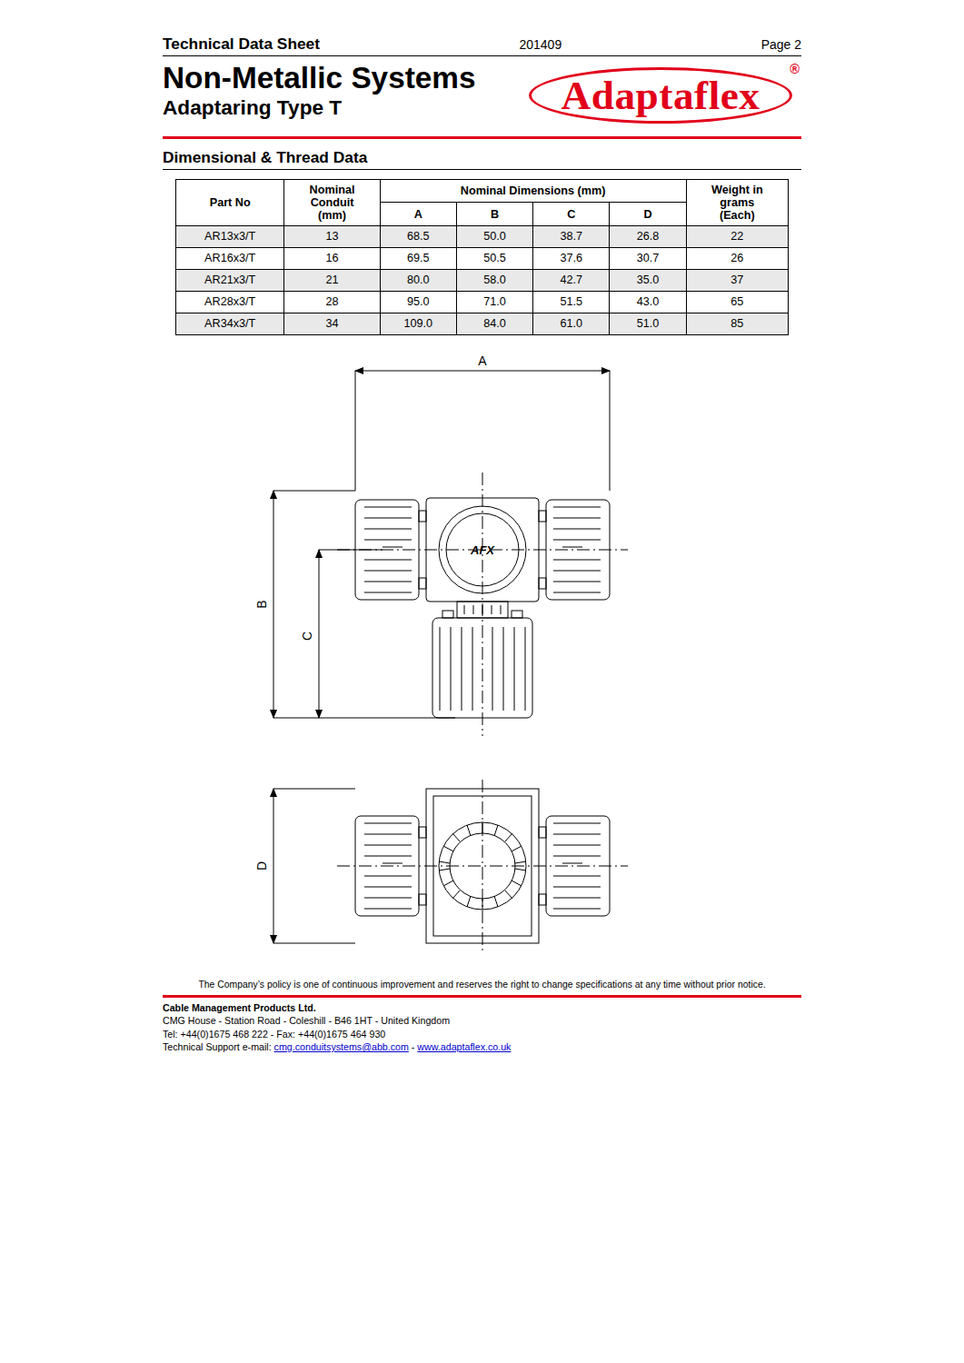Technical Data Sheet
201409
Page 2
Non-Metallic Systems
Adaptaring Type T
Adaptaflex
®
Dimensional & Thread Data
| Part No | Nominal Conduit (mm) | Nominal Dimensions (mm) | Weight in grams (Each) |
| --- | --- | --- | --- |
| A | B | C | D |
| AR13x3/T | 13 | 68.5 | 50.0 | 38.7 | 26.8 | 22 |
| AR16x3/T | 16 | 69.5 | 50.5 | 37.6 | 30.7 | 26 |
| AR21x3/T | 21 | 80.0 | 58.0 | 42.7 | 35.0 | 37 |
| AR28x3/T | 28 | 95.0 | 71.0 | 51.5 | 43.0 | 65 |
| AR34x3/T | 34 | 109.0 | 84.0 | 61.0 | 51.0 | 85 |
A B C AFX D
The Company’s policy is one of continuous improvement and reserves the right to change specifications at any time without prior notice.
Cable Management Products Ltd.
CMG House - Station Road - Coleshill - B46 1HT - United Kingdom
Tel: +44(0)1675 468 222 - Fax: +44(0)1675 464 930
Technical Support e-mail: cmg.conduitsystems@abb.com - www.adaptaflex.co.uk